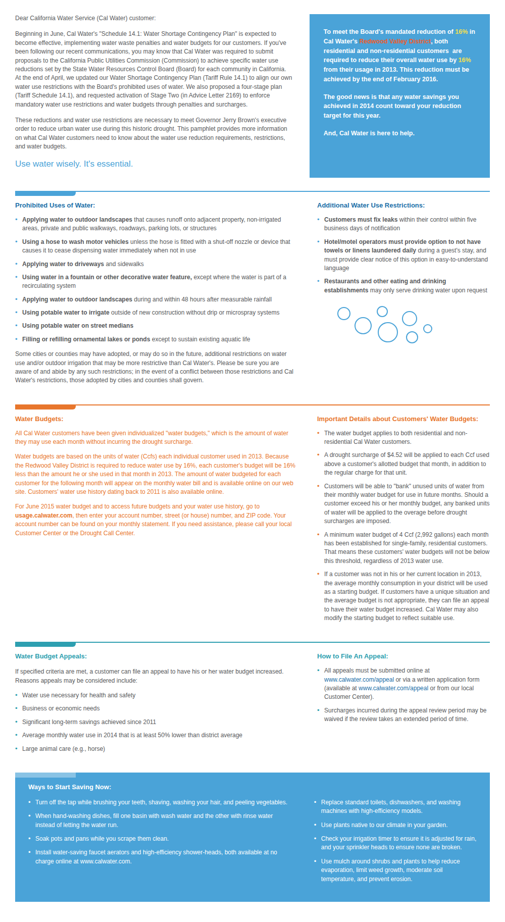Dear California Water Service (Cal Water) customer:
Beginning in June, Cal Water's "Schedule 14.1: Water Shortage Contingency Plan" is expected to become effective, implementing water waste penalties and water budgets for our customers. If you've been following our recent communications, you may know that Cal Water was required to submit proposals to the California Public Utilities Commission (Commission) to achieve specific water use reductions set by the State Water Resources Control Board (Board) for each community in California. At the end of April, we updated our Water Shortage Contingency Plan (Tariff Rule 14.1) to align our own water use restrictions with the Board's prohibited uses of water. We also proposed a four-stage plan (Tariff Schedule 14.1), and requested activation of Stage Two (in Advice Letter 2169) to enforce mandatory water use restrictions and water budgets through penalties and surcharges.
These reductions and water use restrictions are necessary to meet Governor Jerry Brown's executive order to reduce urban water use during this historic drought. This pamphlet provides more information on what Cal Water customers need to know about the water use reduction requirements, restrictions, and water budgets.
Use water wisely. It's essential.
To meet the Board's mandated reduction of 16% in Cal Water's Redwood Valley District, both residential and non-residential customers are required to reduce their overall water use by 16% from their usage in 2013. This reduction must be achieved by the end of February 2016.
The good news is that any water savings you achieved in 2014 count toward your reduction target for this year.
And, Cal Water is here to help.
Prohibited Uses of Water:
Applying water to outdoor landscapes that causes runoff onto adjacent property, non-irrigated areas, private and public walkways, roadways, parking lots, or structures
Using a hose to wash motor vehicles unless the hose is fitted with a shut-off nozzle or device that causes it to cease dispensing water immediately when not in use
Applying water to driveways and sidewalks
Using water in a fountain or other decorative water feature, except where the water is part of a recirculating system
Applying water to outdoor landscapes during and within 48 hours after measurable rainfall
Using potable water to irrigate outside of new construction without drip or microspray systems
Using potable water on street medians
Filling or refilling ornamental lakes or ponds except to sustain existing aquatic life
Some cities or counties may have adopted, or may do so in the future, additional restrictions on water use and/or outdoor irrigation that may be more restrictive than Cal Water's. Please be sure you are aware of and abide by any such restrictions; in the event of a conflict between those restrictions and Cal Water's restrictions, those adopted by cities and counties shall govern.
Additional Water Use Restrictions:
Customers must fix leaks within their control within five business days of notification
Hotel/motel operators must provide option to not have towels or linens laundered daily during a guest's stay, and must provide clear notice of this option in easy-to-understand language
Restaurants and other eating and drinking establishments may only serve drinking water upon request
Water Budgets:
All Cal Water customers have been given individualized "water budgets," which is the amount of water they may use each month without incurring the drought surcharge.
Water budgets are based on the units of water (Ccfs) each individual customer used in 2013. Because the Redwood Valley District is required to reduce water use by 16%, each customer's budget will be 16% less than the amount he or she used in that month in 2013. The amount of water budgeted for each customer for the following month will appear on the monthly water bill and is available online on our web site. Customers' water use history dating back to 2011 is also available online.
For June 2015 water budget and to access future budgets and your water use history, go to usage.calwater.com, then enter your account number, street (or house) number, and ZIP code. Your account number can be found on your monthly statement. If you need assistance, please call your local Customer Center or the Drought Call Center.
Important Details about Customers' Water Budgets:
The water budget applies to both residential and non-residential Cal Water customers.
A drought surcharge of $4.52 will be applied to each Ccf used above a customer's allotted budget that month, in addition to the regular charge for that unit.
Customers will be able to "bank" unused units of water from their monthly water budget for use in future months. Should a customer exceed his or her monthly budget, any banked units of water will be applied to the overage before drought surcharges are imposed.
A minimum water budget of 4 Ccf (2,992 gallons) each month has been established for single-family, residential customers. That means these customers' water budgets will not be below this threshold, regardless of 2013 water use.
If a customer was not in his or her current location in 2013, the average monthly consumption in your district will be used as a starting budget. If customers have a unique situation and the average budget is not appropriate, they can file an appeal to have their water budget increased. Cal Water may also modify the starting budget to reflect suitable use.
Water Budget Appeals:
If specified criteria are met, a customer can file an appeal to have his or her water budget increased. Reasons appeals may be considered include:
Water use necessary for health and safety
Business or economic needs
Significant long-term savings achieved since 2011
Average monthly water use in 2014 that is at least 50% lower than district average
Large animal care (e.g., horse)
How to File An Appeal:
All appeals must be submitted online at www.calwater.com/appeal or via a written application form (available at www.calwater.com/appeal or from our local Customer Center).
Surcharges incurred during the appeal review period may be waived if the review takes an extended period of time.
Ways to Start Saving Now:
Turn off the tap while brushing your teeth, shaving, washing your hair, and peeling vegetables.
When hand-washing dishes, fill one basin with wash water and the other with rinse water instead of letting the water run.
Soak pots and pans while you scrape them clean.
Install water-saving faucet aerators and high-efficiency shower-heads, both available at no charge online at www.calwater.com.
Replace standard toilets, dishwashers, and washing machines with high-efficiency models.
Use plants native to our climate in your garden.
Check your irrigation timer to ensure it is adjusted for rain, and your sprinkler heads to ensure none are broken.
Use mulch around shrubs and plants to help reduce evaporation, limit weed growth, moderate soil temperature, and prevent erosion.